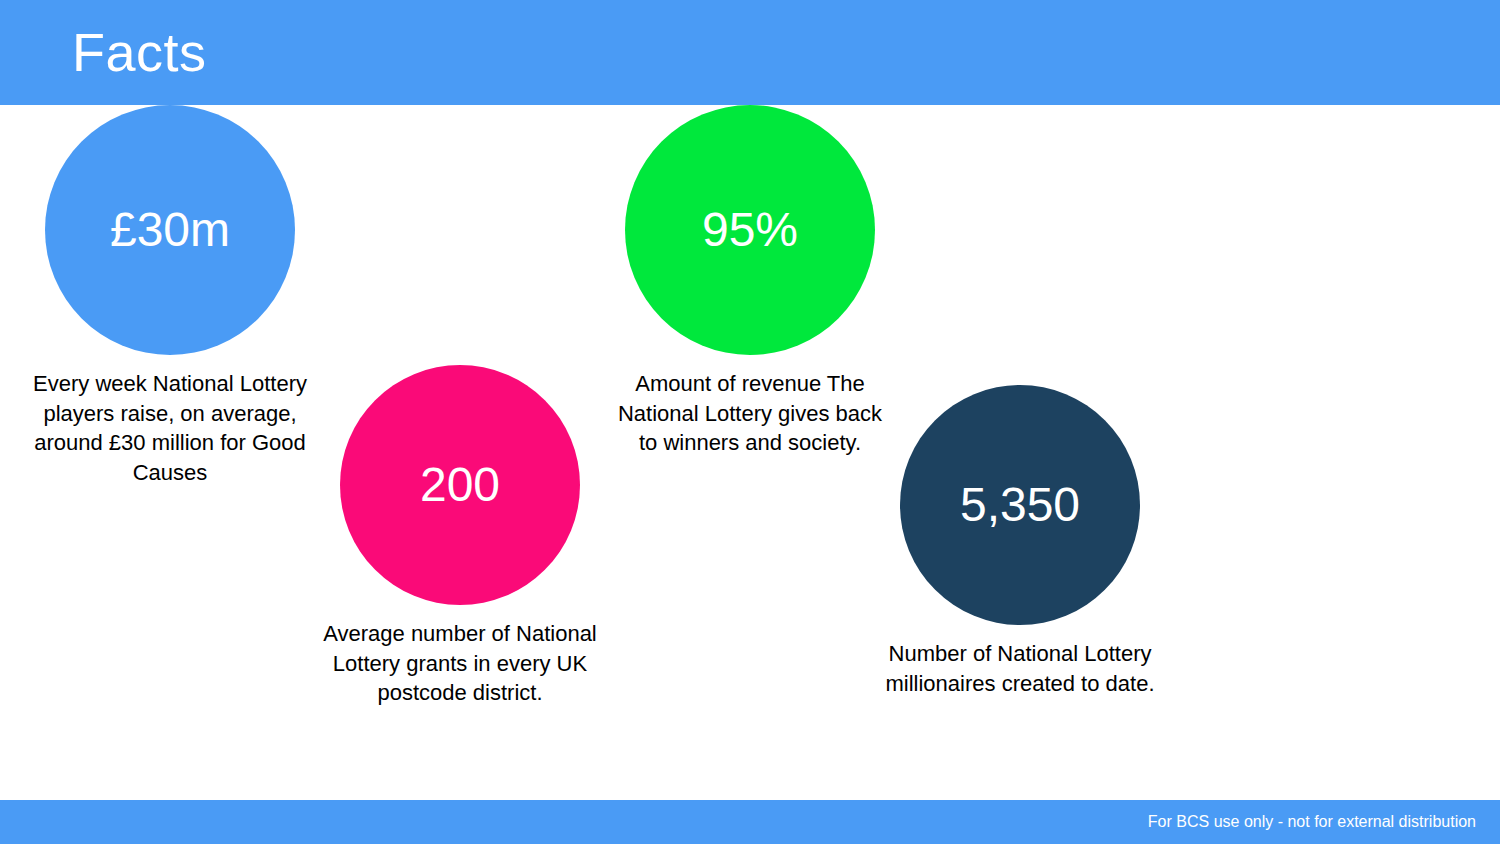Facts
£30m
Every week National Lottery players raise, on average, around £30 million for Good Causes
95%
Amount of revenue The National Lottery gives back to winners and society.
200
Average number of National Lottery grants in every UK postcode district.
5,350
Number of National Lottery millionaires created to date.
For BCS use only - not for external distribution